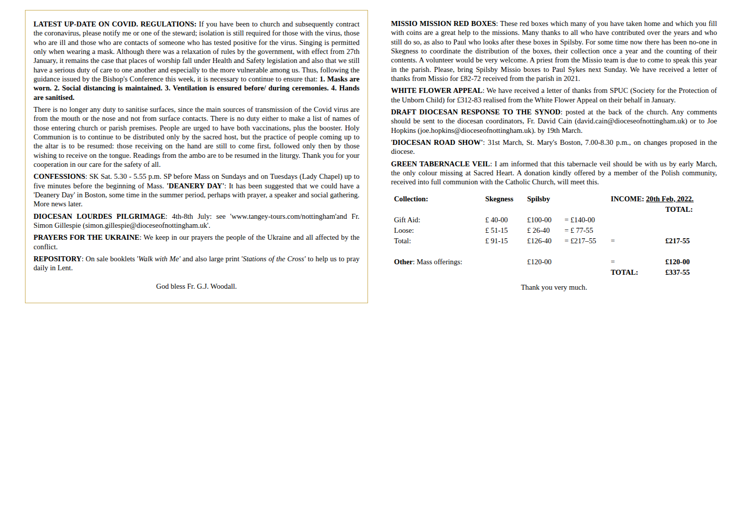LATEST UP-DATE ON COVID. REGULATIONS: If you have been to church and subsequently contract the coronavirus, please notify me or one of the steward; isolation is still required for those with the virus, those who are ill and those who are contacts of someone who has tested positive for the virus. Singing is permitted only when wearing a mask. Although there was a relaxation of rules by the government, with effect from 27th January, it remains the case that places of worship fall under Health and Safety legislation and also that we still have a serious duty of care to one another and especially to the more vulnerable among us. Thus, following the guidance issued by the Bishop's Conference this week, it is necessary to continue to ensure that: 1. Masks are worn. 2. Social distancing is maintained. 3. Ventilation is ensured before/ during ceremonies. 4. Hands are sanitised.
There is no longer any duty to sanitise surfaces, since the main sources of transmission of the Covid virus are from the mouth or the nose and not from surface contacts. There is no duty either to make a list of names of those entering church or parish premises. People are urged to have both vaccinations, plus the booster. Holy Communion is to continue to be distributed only by the sacred host, but the practice of people coming up to the altar is to be resumed: those receiving on the hand are still to come first, followed only then by those wishing to receive on the tongue. Readings from the ambo are to be resumed in the liturgy. Thank you for your cooperation in our care for the safety of all.
CONFESSIONS: SK Sat. 5.30 - 5.55 p.m. SP before Mass on Sundays and on Tuesdays (Lady Chapel) up to five minutes before the beginning of Mass. 'DEANERY DAY': It has been suggested that we could have a 'Deanery Day' in Boston, some time in the summer period, perhaps with prayer, a speaker and social gathering. More news later.
DIOCESAN LOURDES PILGRIMAGE: 4th-8th July: see 'www.tangey-tours.com/nottingham'and Fr. Simon Gillespie (simon.gillespie@dioceseofnottingham.uk'.
PRAYERS FOR THE UKRAINE: We keep in our prayers the people of the Ukraine and all affected by the conflict.
REPOSITORY: On sale booklets 'Walk with Me' and also large print 'Stations of the Cross' to help us to pray daily in Lent.
God bless Fr. G.J. Woodall.
MISSIO MISSION RED BOXES: These red boxes which many of you have taken home and which you fill with coins are a great help to the missions. Many thanks to all who have contributed over the years and who still do so, as also to Paul who looks after these boxes in Spilsby. For some time now there has been no-one in Skegness to coordinate the distribution of the boxes, their collection once a year and the counting of their contents. A volunteer would be very welcome. A priest from the Missio team is due to come to speak this year in the parish. Please, bring Spilsby Missio boxes to Paul Sykes next Sunday. We have received a letter of thanks from Missio for £82-72 received from the parish in 2021.
WHITE FLOWER APPEAL: We have received a letter of thanks from SPUC (Society for the Protection of the Unborn Child) for £312-83 realised from the White Flower Appeal on their behalf in January.
DRAFT DIOCESAN RESPONSE TO THE SYNOD: posted at the back of the church. Any comments should be sent to the diocesan coordinators, Fr. David Cain (david.cain@dioceseofnottingham.uk) or to Joe Hopkins (joe.hopkins@dioceseofnottingham.uk). by 19th March.
'DIOCESAN ROAD SHOW': 31st March, St. Mary's Boston, 7.00-8.30 p.m., on changes proposed in the diocese.
GREEN TABERNACLE VEIL: I am informed that this tabernacle veil should be with us by early March, the only colour missing at Sacred Heart. A donation kindly offered by a member of the Polish community, received into full communion with the Catholic Church, will meet this.
| Collection: | Skegness | Spilsby | | INCOME: 20th Feb, 2022. |
| --- | --- | --- | --- | --- |
| | | | | | TOTAL: |
| Gift Aid: | £ 40-00 | £100-00 | = £140-00 | | |
| Loose: | £ 51-15 | £ 26-40 | = £ 77-55 | | |
| Total: | £ 91-15 | £126-40 | = £217–55 | = | £217-55 |
| Other : Mass offerings: | | £120-00 | | = | £120-00 |
| | | | | TOTAL: | £337-55 |
Thank you very much.